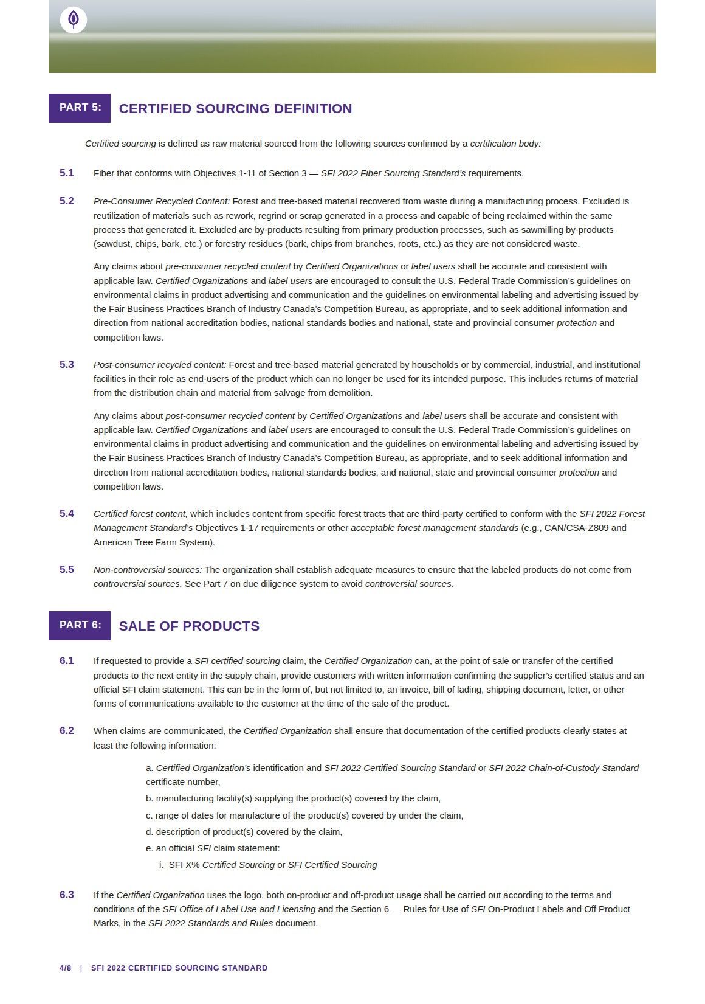Part 5:
Certified Sourcing Definition
Certified sourcing is defined as raw material sourced from the following sources confirmed by a certification body:
5.1
Fiber that conforms with Objectives 1-11 of Section 3 — SFI 2022 Fiber Sourcing Standard’s requirements.
5.2
Pre-Consumer Recycled Content: Forest and tree-based material recovered from waste during a manufacturing process. Excluded is reutilization of materials such as rework, regrind or scrap generated in a process and capable of being reclaimed within the same process that generated it. Excluded are by-products resulting from primary production processes, such as sawmilling by-products (sawdust, chips, bark, etc.) or forestry residues (bark, chips from branches, roots, etc.) as they are not considered waste.
Any claims about pre-consumer recycled content by Certified Organizations or label users shall be accurate and consistent with applicable law. Certified Organizations and label users are encouraged to consult the U.S. Federal Trade Commission’s guidelines on environmental claims in product advertising and communication and the guidelines on environmental labeling and advertising issued by the Fair Business Practices Branch of Industry Canada’s Competition Bureau, as appropriate, and to seek additional information and direction from national accreditation bodies, national standards bodies and national, state and provincial consumer protection and competition laws.
5.3
Post-consumer recycled content: Forest and tree-based material generated by households or by commercial, industrial, and institutional facilities in their role as end-users of the product which can no longer be used for its intended purpose. This includes returns of material from the distribution chain and material from salvage from demolition.
Any claims about post-consumer recycled content by Certified Organizations and label users shall be accurate and consistent with applicable law. Certified Organizations and label users are encouraged to consult the U.S. Federal Trade Commission’s guidelines on environmental claims in product advertising and communication and the guidelines on environmental labeling and advertising issued by the Fair Business Practices Branch of Industry Canada’s Competition Bureau, as appropriate, and to seek additional information and direction from national accreditation bodies, national standards bodies, and national, state and provincial consumer protection and competition laws.
5.4
Certified forest content, which includes content from specific forest tracts that are third-party certified to conform with the SFI 2022 Forest Management Standard’s Objectives 1-17 requirements or other acceptable forest management standards (e.g., CAN/CSA-Z809 and American Tree Farm System).
5.5
Non-controversial sources: The organization shall establish adequate measures to ensure that the labeled products do not come from controversial sources. See Part 7 on due diligence system to avoid controversial sources.
Part 6:
Sale of Products
6.1
If requested to provide a SFI certified sourcing claim, the Certified Organization can, at the point of sale or transfer of the certified products to the next entity in the supply chain, provide customers with written information confirming the supplier’s certified status and an official SFI claim statement. This can be in the form of, but not limited to, an invoice, bill of lading, shipping document, letter, or other forms of communications available to the customer at the time of the sale of the product.
6.2
When claims are communicated, the Certified Organization shall ensure that documentation of the certified products clearly states at least the following information:
a. Certified Organization’s identification and SFI 2022 Certified Sourcing Standard or SFI 2022 Chain-of-Custody Standard certificate number,
b. manufacturing facility(s) supplying the product(s) covered by the claim,
c. range of dates for manufacture of the product(s) covered by under the claim,
d. description of product(s) covered by the claim,
e. an official SFI claim statement:
i. SFI X% Certified Sourcing or SFI Certified Sourcing
6.3
If the Certified Organization uses the logo, both on-product and off-product usage shall be carried out according to the terms and conditions of the SFI Office of Label Use and Licensing and the Section 6 — Rules for Use of SFI On-Product Labels and Off Product Marks, in the SFI 2022 Standards and Rules document.
4/8 | SFI 2022 CERTIFIED SOURCING STANDARD